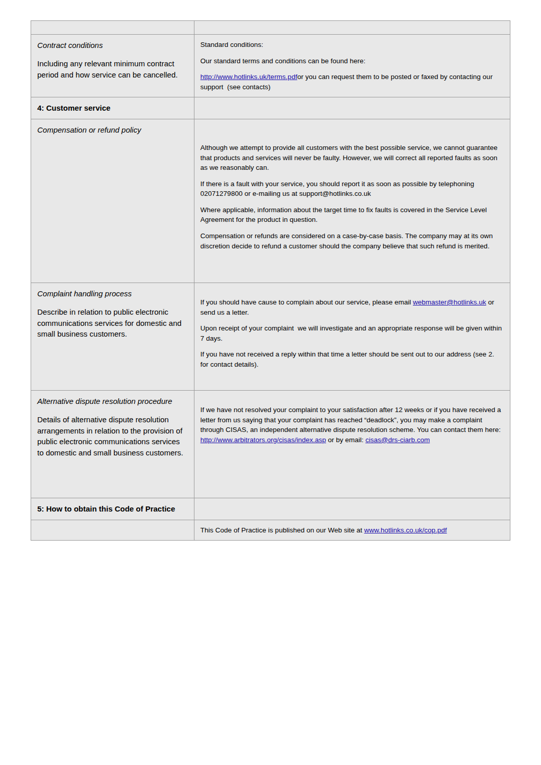| Contract conditions Including any relevant minimum contract period and how service can be cancelled. | Standard conditions: Our standard terms and conditions can be found here: http://www.hotlinks.uk/terms.pdf or you can request them to be posted or faxed by contacting our support (see contacts) |
| 4: Customer service | |
| Compensation or refund policy | Although we attempt to provide all customers with the best possible service, we cannot guarantee that products and services will never be faulty. However, we will correct all reported faults as soon as we reasonably can. If there is a fault with your service, you should report it as soon as possible by telephoning 02071279800 or e-mailing us at support@hotlinks.co.uk Where applicable, information about the target time to fix faults is covered in the Service Level Agreement for the product in question. Compensation or refunds are considered on a case-by-case basis. The company may at its own discretion decide to refund a customer should the company believe that such refund is merited. |
| Complaint handling process Describe in relation to public electronic communications services for domestic and small business customers. | If you should have cause to complain about our service, please email webmaster@hotlinks.uk or send us a letter. Upon receipt of your complaint we will investigate and an appropriate response will be given within 7 days. If you have not received a reply within that time a letter should be sent out to our address (see 2. for contact details). |
| Alternative dispute resolution procedure Details of alternative dispute resolution arrangements in relation to the provision of public electronic communications services to domestic and small business customers. | If we have not resolved your complaint to your satisfaction after 12 weeks or if you have received a letter from us saying that your complaint has reached “deadlock”, you may make a complaint through CISAS, an independent alternative dispute resolution scheme. You can contact them here: http://www.arbitrators.org/cisas/index.asp or by email: cisas@drs-ciarb.com |
| 5: How to obtain this Code of Practice | |
| | This Code of Practice is published on our Web site at www.hotlinks.co.uk/cop.pdf |